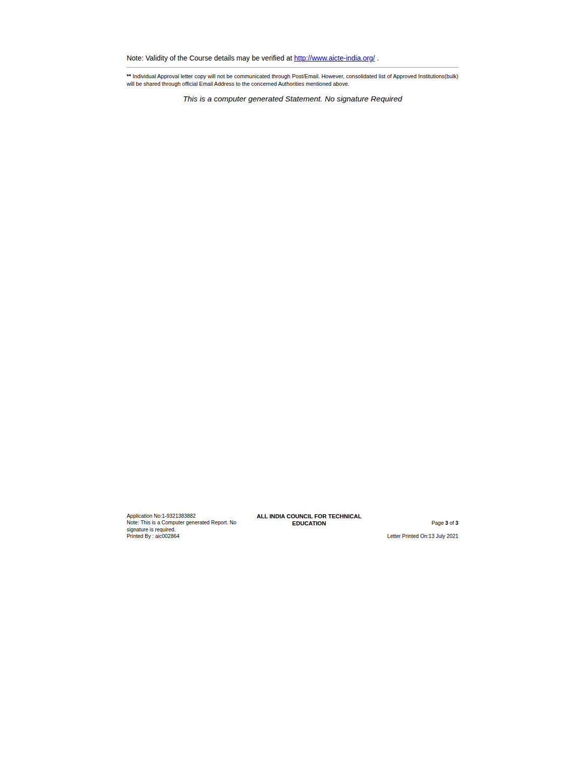Note: Validity of the Course details may be verified at http://www.aicte-india.org/ .
** Individual Approval letter copy will not be communicated through Post/Email. However, consolidated list of Approved Institutions(bulk) will be shared through official Email Address to the concerned Authorities mentioned above.
This is a computer generated Statement. No signature Required
Application No:1-9321383882
Note: This is a Computer generated Report. No signature is required.
Printed By : aic002864
ALL INDIA COUNCIL FOR TECHNICAL EDUCATION
Page 3 of 3
Letter Printed On:13 July 2021